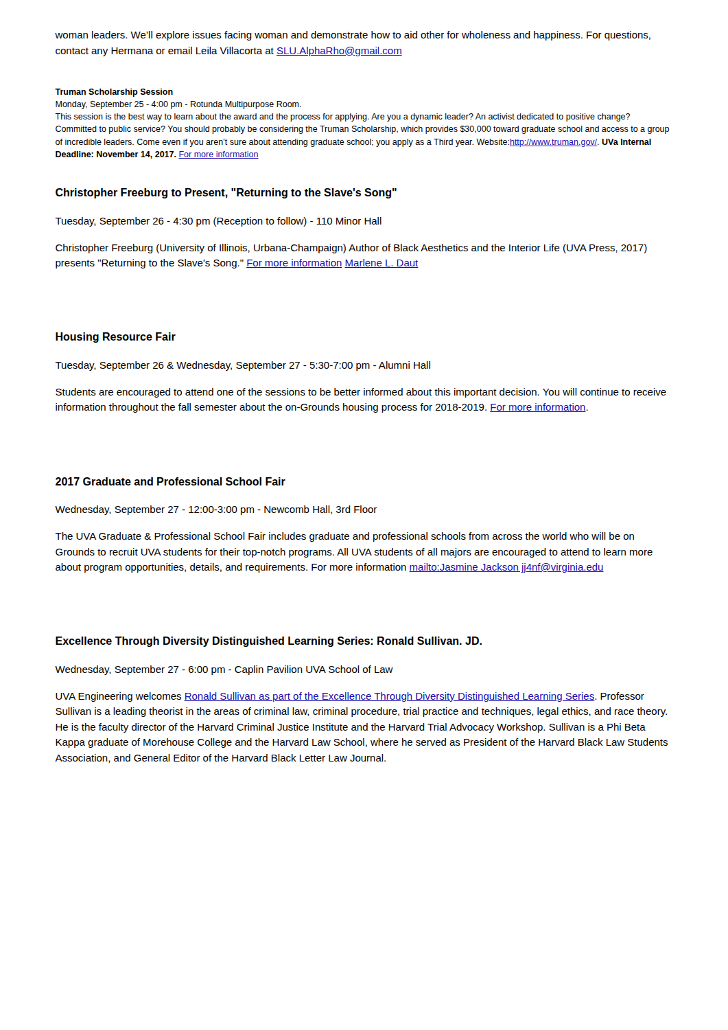woman leaders. We’ll explore issues facing woman and demonstrate how to aid other for wholeness and happiness. For questions, contact any Hermana or email Leila Villacorta at SLU.AlphaRho@gmail.com
Truman Scholarship Session
Monday, September 25 - 4:00 pm - Rotunda Multipurpose Room.
This session is the best way to learn about the award and the process for applying. Are you a dynamic leader? An activist dedicated to positive change? Committed to public service? You should probably be considering the Truman Scholarship, which provides $30,000 toward graduate school and access to a group of incredible leaders. Come even if you aren’t sure about attending graduate school; you apply as a Third year. Website:http://www.truman.gov/. UVa Internal Deadline: November 14, 2017. For more information
Christopher Freeburg to Present, "Returning to the Slave's Song"
Tuesday, September 26 - 4:30 pm (Reception to follow) - 110 Minor Hall
Christopher Freeburg (University of Illinois, Urbana-Champaign) Author of Black Aesthetics and the Interior Life (UVA Press, 2017) presents "Returning to the Slave's Song." For more information Marlene L. Daut
Housing Resource Fair
Tuesday, September 26 & Wednesday, September 27 - 5:30-7:00 pm - Alumni Hall
Students are encouraged to attend one of the sessions to be better informed about this important decision. You will continue to receive information throughout the fall semester about the on-Grounds housing process for 2018-2019. For more information.
2017 Graduate and Professional School Fair
Wednesday, September 27 - 12:00-3:00 pm - Newcomb Hall, 3rd Floor
The UVA Graduate & Professional School Fair includes graduate and professional schools from across the world who will be on Grounds to recruit UVA students for their top-notch programs. All UVA students of all majors are encouraged to attend to learn more about program opportunities, details, and requirements. For more information mailto:Jasmine Jackson jj4nf@virginia.edu
Excellence Through Diversity Distinguished Learning Series: Ronald Sullivan. JD.
Wednesday, September 27 - 6:00 pm - Caplin Pavilion UVA School of Law
UVA Engineering welcomes Ronald Sullivan as part of the Excellence Through Diversity Distinguished Learning Series. Professor Sullivan is a leading theorist in the areas of criminal law, criminal procedure, trial practice and techniques, legal ethics, and race theory. He is the faculty director of the Harvard Criminal Justice Institute and the Harvard Trial Advocacy Workshop. Sullivan is a Phi Beta Kappa graduate of Morehouse College and the Harvard Law School, where he served as President of the Harvard Black Law Students Association, and General Editor of the Harvard Black Letter Law Journal.